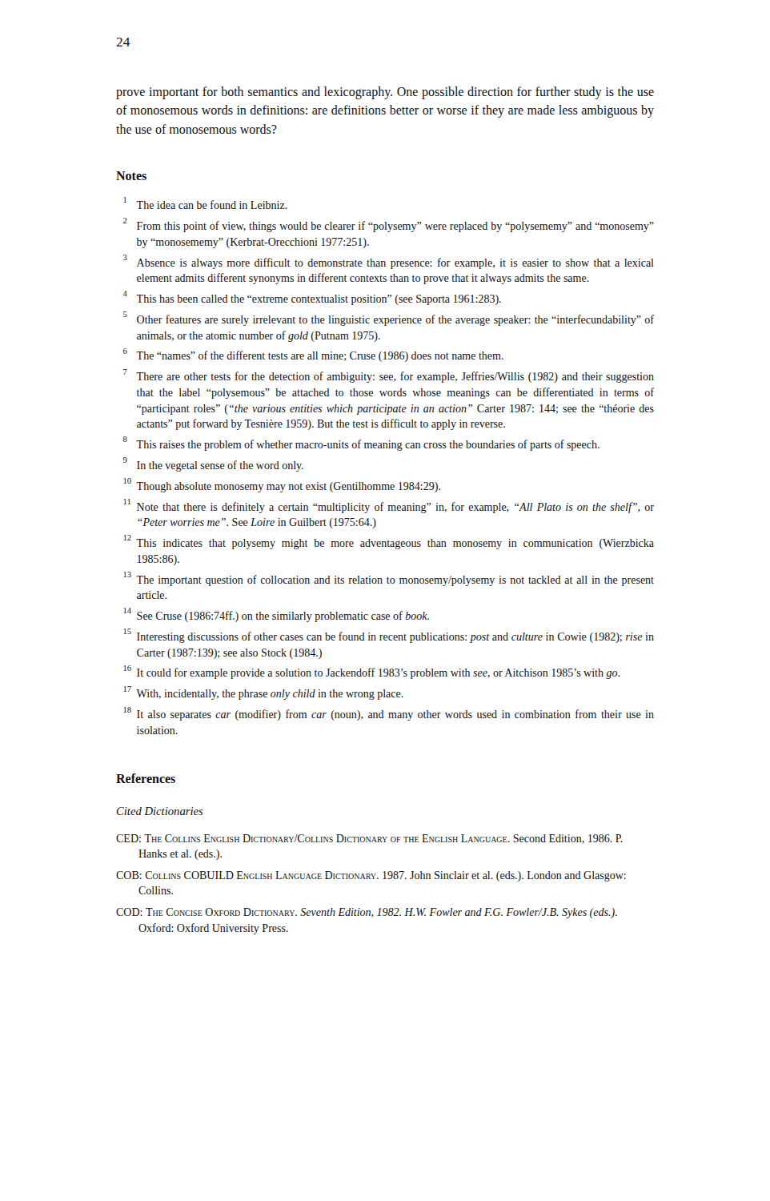24
prove important for both semantics and lexicography. One possible direction for further study is the use of monosemous words in definitions: are definitions better or worse if they are made less ambiguous by the use of monosemous words?
Notes
The idea can be found in Leibniz.
From this point of view, things would be clearer if “polysemy” were replaced by “polysememy” and “monosemy” by “monosememy” (Kerbrat-Orecchioni 1977:251).
Absence is always more difficult to demonstrate than presence: for example, it is easier to show that a lexical element admits different synonyms in different contexts than to prove that it always admits the same.
This has been called the “extreme contextualist position” (see Saporta 1961:283).
Other features are surely irrelevant to the linguistic experience of the average speaker: the “interfecundability” of animals, or the atomic number of gold (Putnam 1975).
The “names” of the different tests are all mine; Cruse (1986) does not name them.
There are other tests for the detection of ambiguity: see, for example, Jeffries/Willis (1982) and their suggestion that the label “polysemous” be attached to those words whose meanings can be differentiated in terms of “participant roles” (“the various entities which participate in an action” Carter 1987: 144; see the “théorie des actants” put forward by Tesnière 1959). But the test is difficult to apply in reverse.
This raises the problem of whether macro-units of meaning can cross the boundaries of parts of speech.
In the vegetal sense of the word only.
Though absolute monosemy may not exist (Gentilhomme 1984:29).
Note that there is definitely a certain “multiplicity of meaning” in, for example, “All Plato is on the shelf”, or “Peter worries me”. See Loire in Guilbert (1975:64.)
This indicates that polysemy might be more adventageous than monosemy in communication (Wierzbicka 1985:86).
The important question of collocation and its relation to monosemy/polysemy is not tackled at all in the present article.
See Cruse (1986:74ff.) on the similarly problematic case of book.
Interesting discussions of other cases can be found in recent publications: post and culture in Cowie (1982); rise in Carter (1987:139); see also Stock (1984.)
It could for example provide a solution to Jackendoff 1983’s problem with see, or Aitchison 1985’s with go.
With, incidentally, the phrase only child in the wrong place.
It also separates car (modifier) from car (noun), and many other words used in combination from their use in isolation.
References
Cited Dictionaries
CED: The Collins English Dictionary/Collins Dictionary of the English Language. Second Edition, 1986. P. Hanks et al. (eds.).
COB: Collins COBUILD English Language Dictionary. 1987. John Sinclair et al. (eds.). London and Glasgow: Collins.
COD: The Concise Oxford Dictionary. Seventh Edition, 1982. H.W. Fowler and F.G. Fowler/J.B. Sykes (eds.). Oxford: Oxford University Press.